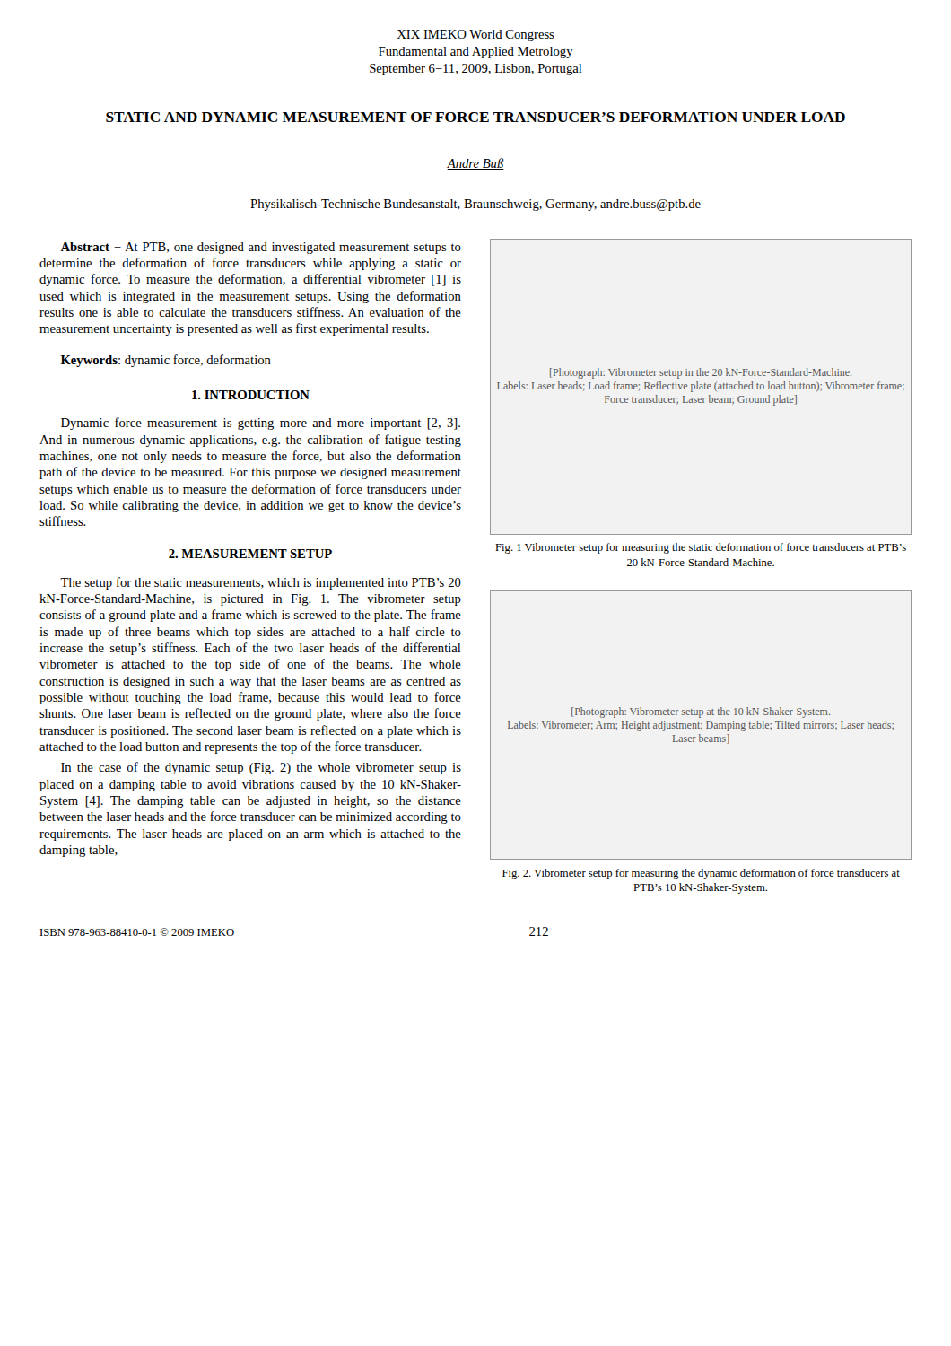XIX IMEKO World Congress
Fundamental and Applied Metrology
September 6−11, 2009, Lisbon, Portugal
Static and Dynamic Measurement of Force Transducer’s Deformation Under Load
Andre Buß
Physikalisch-Technische Bundesanstalt, Braunschweig, Germany, andre.buss@ptb.de
Abstract − At PTB, one designed and investigated measurement setups to determine the deformation of force transducers while applying a static or dynamic force. To measure the deformation, a differential vibrometer [1] is used which is integrated in the measurement setups. Using the deformation results one is able to calculate the transducers stiffness. An evaluation of the measurement uncertainty is presented as well as first experimental results.
Keywords: dynamic force, deformation
1. Introduction
Dynamic force measurement is getting more and more important [2, 3]. And in numerous dynamic applications, e.g. the calibration of fatigue testing machines, one not only needs to measure the force, but also the deformation path of the device to be measured. For this purpose we designed measurement setups which enable us to measure the deformation of force transducers under load. So while calibrating the device, in addition we get to know the device’s stiffness.
2. Measurement Setup
The setup for the static measurements, which is implemented into PTB’s 20 kN-Force-Standard-Machine, is pictured in Fig. 1. The vibrometer setup consists of a ground plate and a frame which is screwed to the plate. The frame is made up of three beams which top sides are attached to a half circle to increase the setup’s stiffness. Each of the two laser heads of the differential vibrometer is attached to the top side of one of the beams. The whole construction is designed in such a way that the laser beams are as centred as possible without touching the load frame, because this would lead to force shunts. One laser beam is reflected on the ground plate, where also the force transducer is positioned. The second laser beam is reflected on a plate which is attached to the load button and represents the top of the force transducer.
In the case of the dynamic setup (Fig. 2) the whole vibrometer setup is placed on a damping table to avoid vibrations caused by the 10 kN-Shaker-System [4]. The damping table can be adjusted in height, so the distance between the laser heads and the force transducer can be minimized according to requirements. The laser heads are placed on an arm which is attached to the damping table,
[Photograph: Vibrometer setup in the 20 kN-Force-Standard-Machine.
Labels: Laser heads; Load frame; Reflective plate (attached to load button); Vibrometer frame; Force transducer; Laser beam; Ground plate]
Fig. 1 Vibrometer setup for measuring the static deformation of force transducers at PTB’s 20 kN-Force-Standard-Machine.
[Photograph: Vibrometer setup at the 10 kN-Shaker-System.
Labels: Vibrometer; Arm; Height adjustment; Damping table; Tilted mirrors; Laser heads; Laser beams]
Fig. 2. Vibrometer setup for measuring the dynamic deformation of force transducers at PTB’s 10 kN-Shaker-System.
ISBN 978-963-88410-0-1 © 2009 IMEKO 212